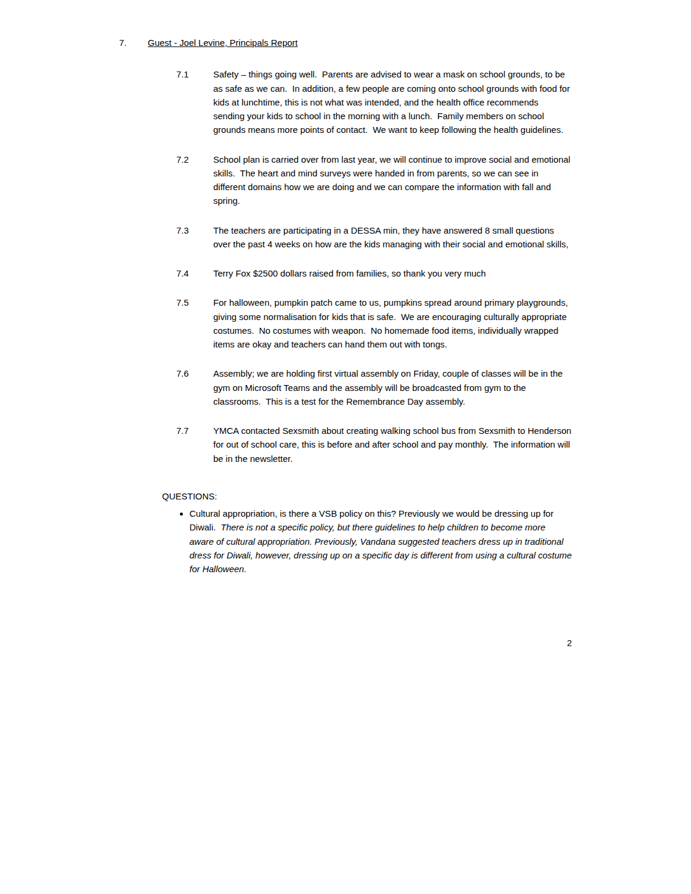7.
Guest - Joel Levine, Principals Report
7.1
Safety – things going well. Parents are advised to wear a mask on school grounds, to be as safe as we can. In addition, a few people are coming onto school grounds with food for kids at lunchtime, this is not what was intended, and the health office recommends sending your kids to school in the morning with a lunch. Family members on school grounds means more points of contact. We want to keep following the health guidelines.
7.2
School plan is carried over from last year, we will continue to improve social and emotional skills. The heart and mind surveys were handed in from parents, so we can see in different domains how we are doing and we can compare the information with fall and spring.
7.3
The teachers are participating in a DESSA min, they have answered 8 small questions over the past 4 weeks on how are the kids managing with their social and emotional skills,
7.4
Terry Fox $2500 dollars raised from families, so thank you very much
7.5
For halloween, pumpkin patch came to us, pumpkins spread around primary playgrounds, giving some normalisation for kids that is safe. We are encouraging culturally appropriate costumes. No costumes with weapon. No homemade food items, individually wrapped items are okay and teachers can hand them out with tongs.
7.6
Assembly; we are holding first virtual assembly on Friday, couple of classes will be in the gym on Microsoft Teams and the assembly will be broadcasted from gym to the classrooms. This is a test for the Remembrance Day assembly.
7.7
YMCA contacted Sexsmith about creating walking school bus from Sexsmith to Henderson for out of school care, this is before and after school and pay monthly. The information will be in the newsletter.
QUESTIONS:
Cultural appropriation, is there a VSB policy on this? Previously we would be dressing up for Diwali. There is not a specific policy, but there guidelines to help children to become more aware of cultural appropriation. Previously, Vandana suggested teachers dress up in traditional dress for Diwali, however, dressing up on a specific day is different from using a cultural costume for Halloween.
2